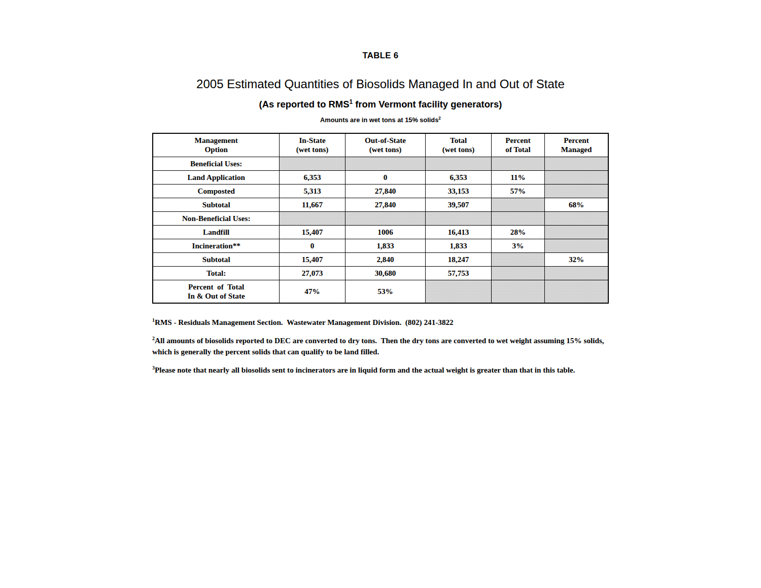TABLE 6
2005 Estimated Quantities of Biosolids Managed In and Out of State
(As reported to RMS1 from Vermont facility generators)
Amounts are in wet tons at 15% solids2
| Management Option | In-State (wet tons) | Out-of-State (wet tons) | Total (wet tons) | Percent of Total | Percent Managed |
| --- | --- | --- | --- | --- | --- |
| Beneficial Uses: | | | | | |
| Land Application | 6,353 | 0 | 6,353 | 11% | |
| Composted | 5,313 | 27,840 | 33,153 | 57% | |
| Subtotal | 11,667 | 27,840 | 39,507 | | 68% |
| Non-Beneficial Uses: | | | | | |
| Landfill | 15,407 | 1006 | 16,413 | 28% | |
| Incineration** | 0 | 1,833 | 1,833 | 3% | |
| Subtotal | 15,407 | 2,840 | 18,247 | | 32% |
| Total: | 27,073 | 30,680 | 57,753 | | |
| Percent of Total In & Out of State | 47% | 53% | | | |
1RMS - Residuals Management Section. Wastewater Management Division. (802) 241-3822
2All amounts of biosolids reported to DEC are converted to dry tons. Then the dry tons are converted to wet weight assuming 15% solids, which is generally the percent solids that can qualify to be land filled.
3Please note that nearly all biosolids sent to incinerators are in liquid form and the actual weight is greater than that in this table.